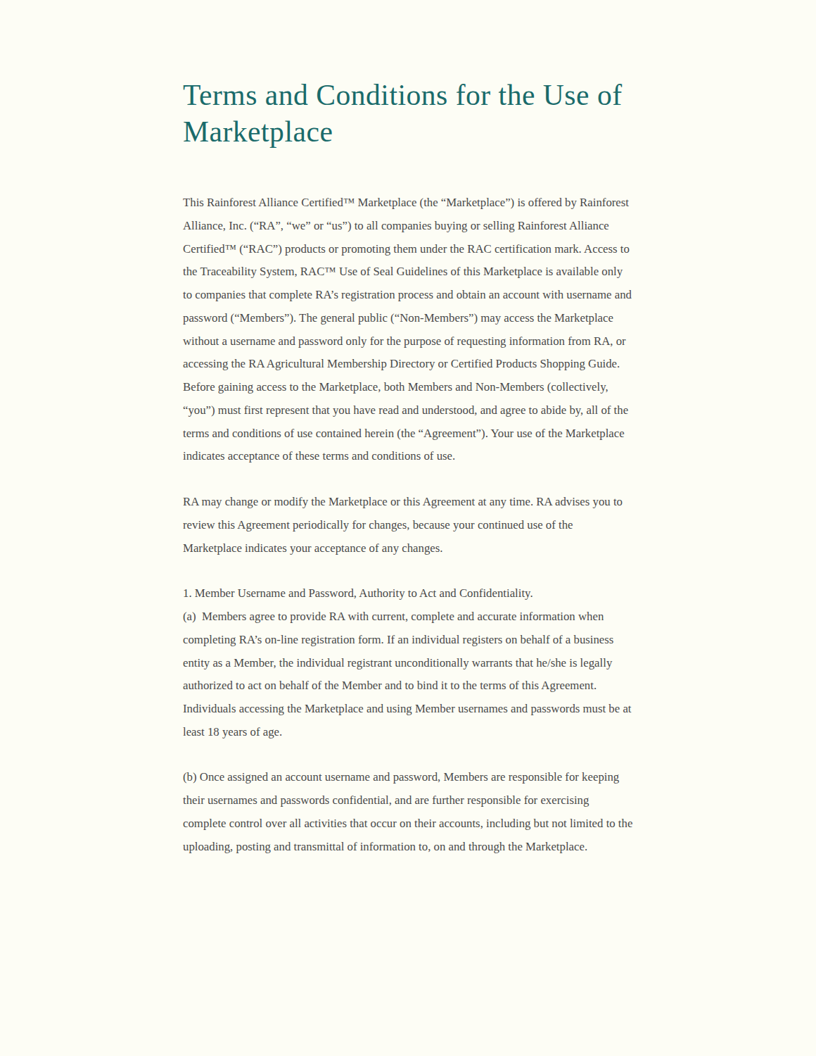Terms and Conditions for the Use of Marketplace
This Rainforest Alliance Certified™ Marketplace (the “Marketplace”) is offered by Rainforest Alliance, Inc. (“RA”, “we” or “us”) to all companies buying or selling Rainforest Alliance Certified™ (“RAC”) products or promoting them under the RAC certification mark. Access to the Traceability System, RAC™ Use of Seal Guidelines of this Marketplace is available only to companies that complete RA’s registration process and obtain an account with username and password (“Members”). The general public (“Non-Members”) may access the Marketplace without a username and password only for the purpose of requesting information from RA, or accessing the RA Agricultural Membership Directory or Certified Products Shopping Guide. Before gaining access to the Marketplace, both Members and Non-Members (collectively, “you”) must first represent that you have read and understood, and agree to abide by, all of the terms and conditions of use contained herein (the “Agreement”). Your use of the Marketplace indicates acceptance of these terms and conditions of use.
RA may change or modify the Marketplace or this Agreement at any time. RA advises you to review this Agreement periodically for changes, because your continued use of the Marketplace indicates your acceptance of any changes.
1. Member Username and Password, Authority to Act and Confidentiality.
(a) Members agree to provide RA with current, complete and accurate information when completing RA’s on-line registration form. If an individual registers on behalf of a business entity as a Member, the individual registrant unconditionally warrants that he/she is legally authorized to act on behalf of the Member and to bind it to the terms of this Agreement. Individuals accessing the Marketplace and using Member usernames and passwords must be at least 18 years of age.
(b) Once assigned an account username and password, Members are responsible for keeping their usernames and passwords confidential, and are further responsible for exercising complete control over all activities that occur on their accounts, including but not limited to the uploading, posting and transmittal of information to, on and through the Marketplace.